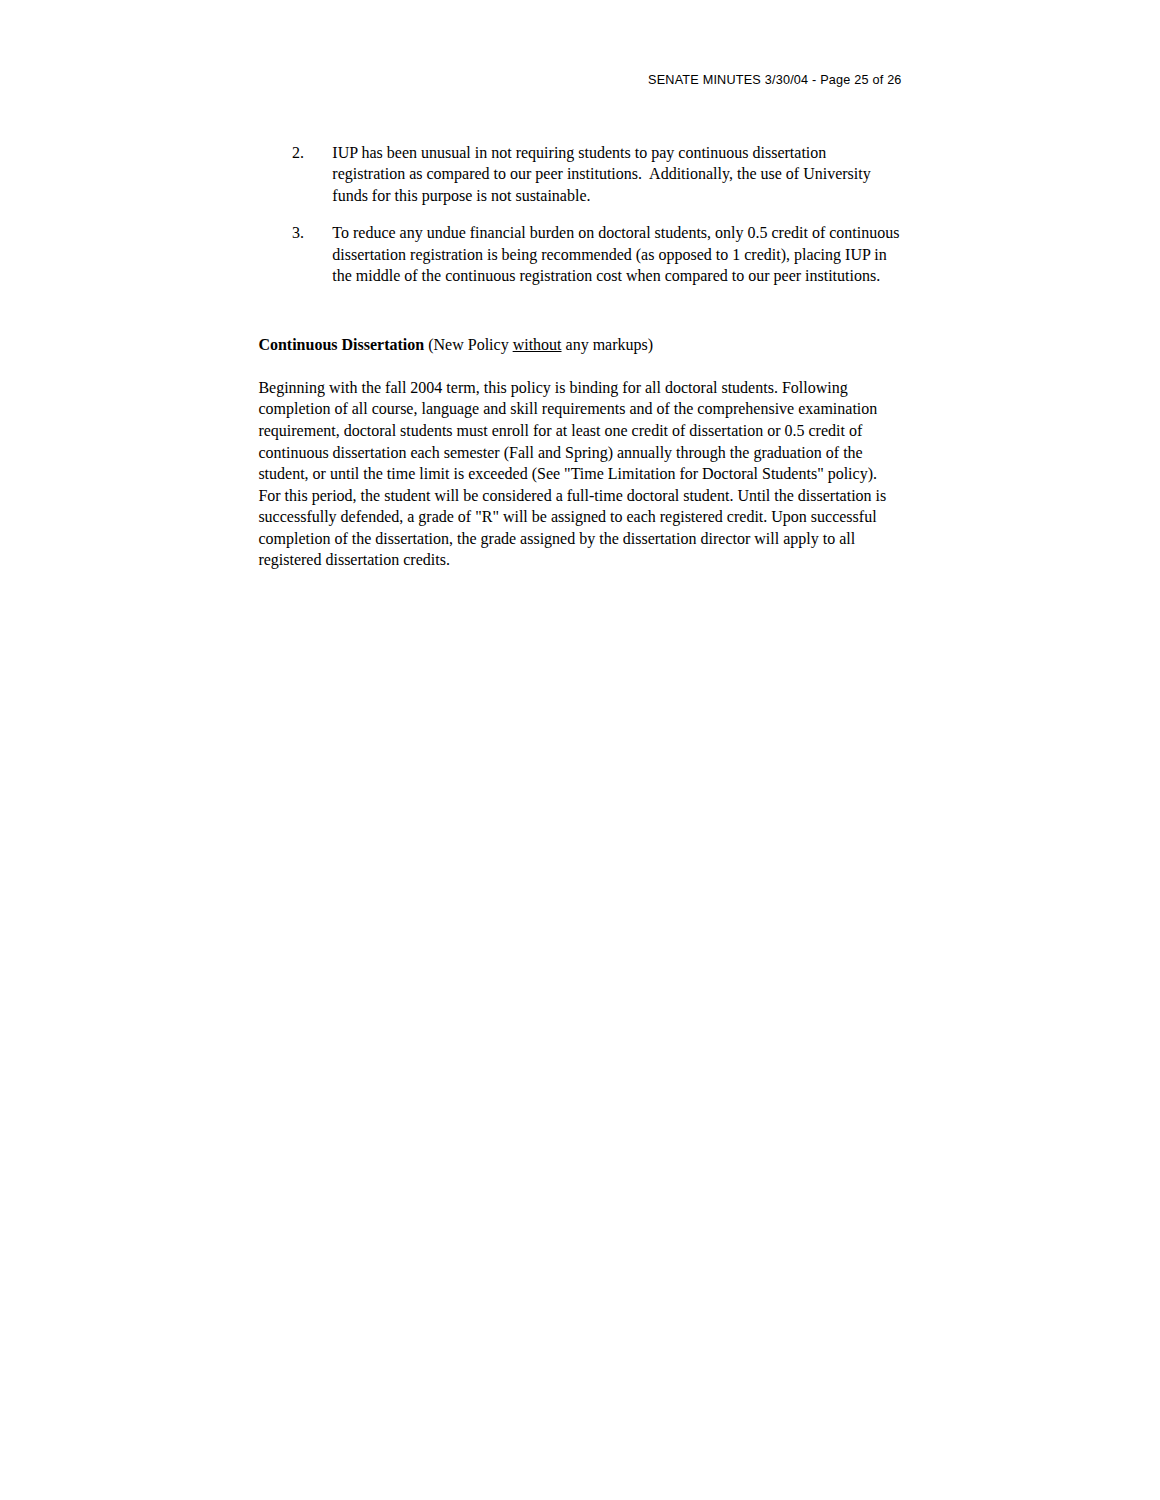SENATE MINUTES 3/30/04 - Page 25 of 26
2. IUP has been unusual in not requiring students to pay continuous dissertation registration as compared to our peer institutions. Additionally, the use of University funds for this purpose is not sustainable.
3. To reduce any undue financial burden on doctoral students, only 0.5 credit of continuous dissertation registration is being recommended (as opposed to 1 credit), placing IUP in the middle of the continuous registration cost when compared to our peer institutions.
Continuous Dissertation (New Policy without any markups)
Beginning with the fall 2004 term, this policy is binding for all doctoral students. Following completion of all course, language and skill requirements and of the comprehensive examination requirement, doctoral students must enroll for at least one credit of dissertation or 0.5 credit of continuous dissertation each semester (Fall and Spring) annually through the graduation of the student, or until the time limit is exceeded (See "Time Limitation for Doctoral Students" policy). For this period, the student will be considered a full-time doctoral student. Until the dissertation is successfully defended, a grade of "R" will be assigned to each registered credit. Upon successful completion of the dissertation, the grade assigned by the dissertation director will apply to all registered dissertation credits.